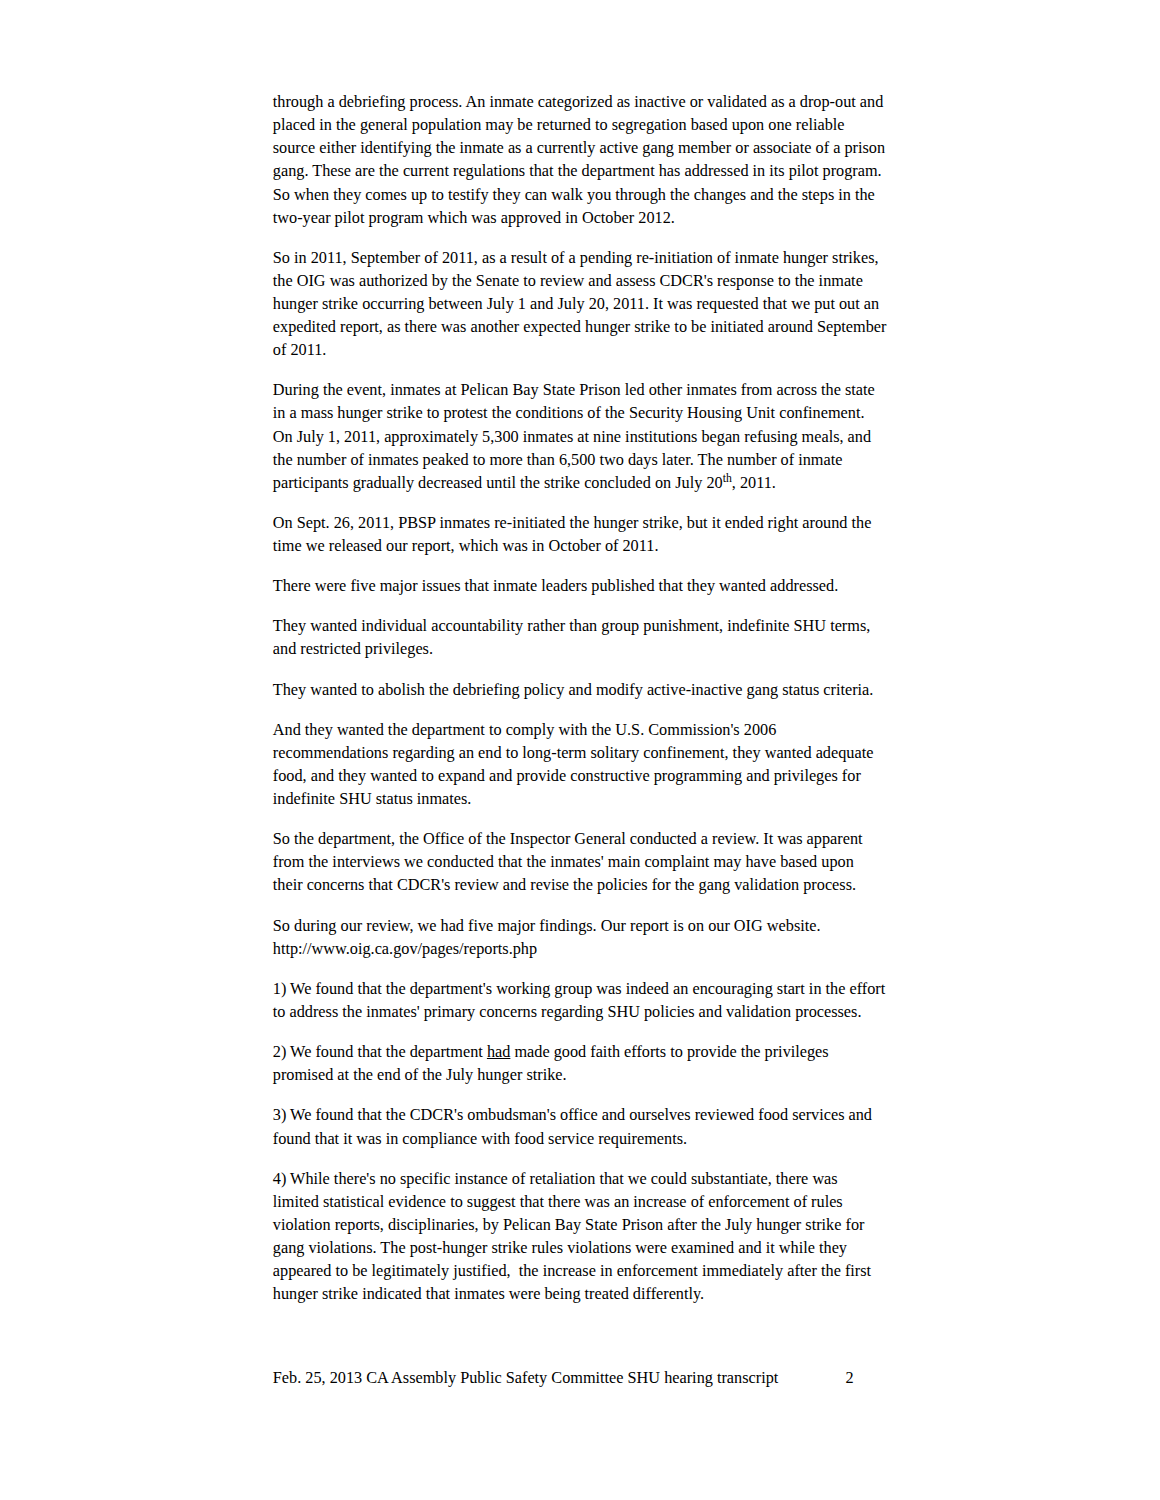through a debriefing process. An inmate categorized as inactive or validated as a drop-out and placed in the general population may be returned to segregation based upon one reliable source either identifying the inmate as a currently active gang member or associate of a prison gang. These are the current regulations that the department has addressed in its pilot program. So when they comes up to testify they can walk you through the changes and the steps in the two-year pilot program which was approved in October 2012.
So in 2011, September of 2011, as a result of a pending re-initiation of inmate hunger strikes, the OIG was authorized by the Senate to review and assess CDCR's response to the inmate hunger strike occurring between July 1 and July 20, 2011. It was requested that we put out an expedited report, as there was another expected hunger strike to be initiated around September of 2011.
During the event, inmates at Pelican Bay State Prison led other inmates from across the state in a mass hunger strike to protest the conditions of the Security Housing Unit confinement. On July 1, 2011, approximately 5,300 inmates at nine institutions began refusing meals, and the number of inmates peaked to more than 6,500 two days later. The number of inmate participants gradually decreased until the strike concluded on July 20th, 2011.
On Sept. 26, 2011, PBSP inmates re-initiated the hunger strike, but it ended right around the time we released our report, which was in October of 2011.
There were five major issues that inmate leaders published that they wanted addressed.
They wanted individual accountability rather than group punishment, indefinite SHU terms, and restricted privileges.
They wanted to abolish the debriefing policy and modify active-inactive gang status criteria.
And they wanted the department to comply with the U.S. Commission's 2006 recommendations regarding an end to long-term solitary confinement, they wanted adequate food, and they wanted to expand and provide constructive programming and privileges for indefinite SHU status inmates.
So the department, the Office of the Inspector General conducted a review. It was apparent from the interviews we conducted that the inmates' main complaint may have based upon their concerns that CDCR's review and revise the policies for the gang validation process.
So during our review, we had five major findings. Our report is on our OIG website.
http://www.oig.ca.gov/pages/reports.php
1) We found that the department's working group was indeed an encouraging start in the effort to address the inmates' primary concerns regarding SHU policies and validation processes.
2) We found that the department had made good faith efforts to provide the privileges promised at the end of the July hunger strike.
3) We found that the CDCR's ombudsman's office and ourselves reviewed food services and found that it was in compliance with food service requirements.
4) While there's no specific instance of retaliation that we could substantiate, there was limited statistical evidence to suggest that there was an increase of enforcement of rules violation reports, disciplinaries, by Pelican Bay State Prison after the July hunger strike for gang violations. The post-hunger strike rules violations were examined and it while they appeared to be legitimately justified, the increase in enforcement immediately after the first hunger strike indicated that inmates were being treated differently.
Feb. 25, 2013 CA Assembly Public Safety Committee SHU hearing transcript 2